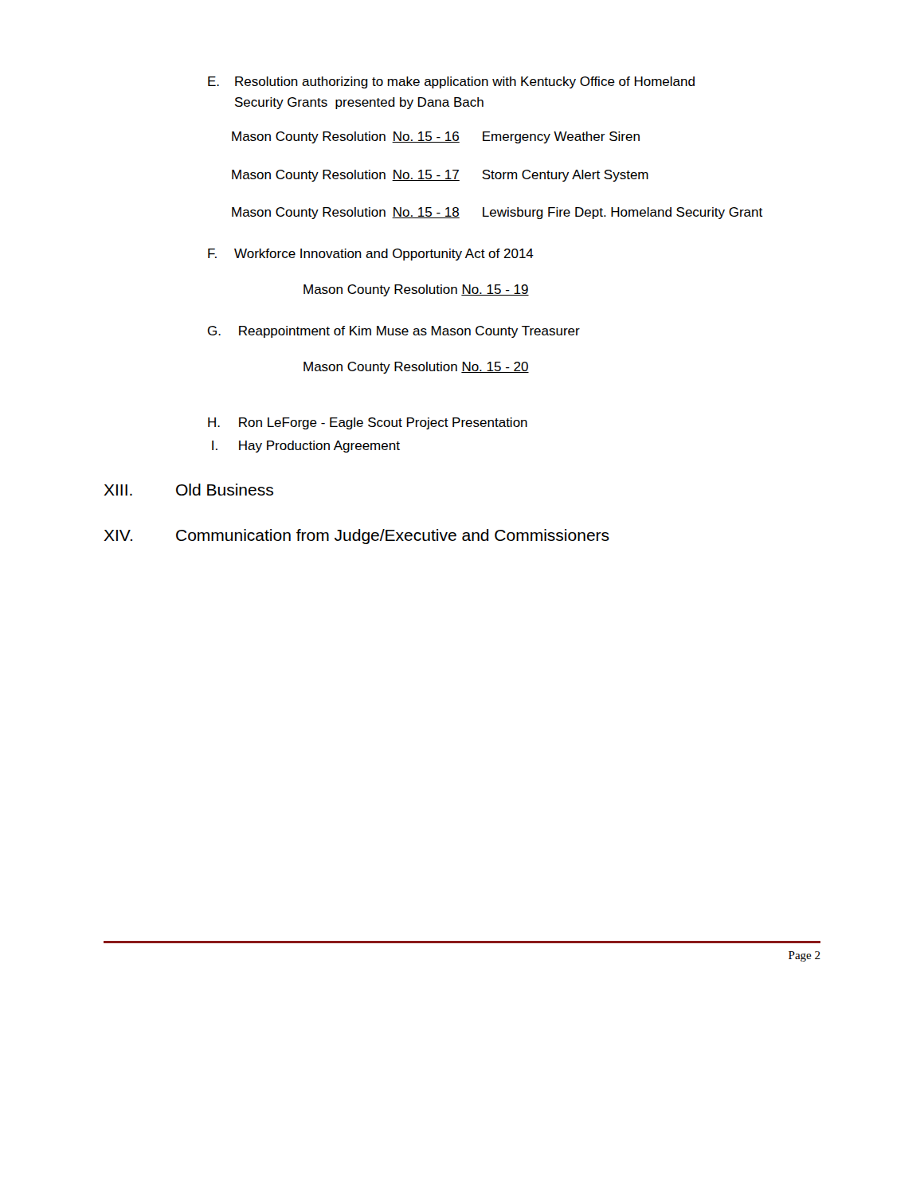E.
Resolution authorizing to make application with Kentucky Office of Homeland
Security Grants presented by Dana Bach
Mason County Resolution No. 15 - 16 Emergency Weather Siren
Mason County Resolution No. 15 - 17 Storm Century Alert System
Mason County Resolution No. 15 - 18 Lewisburg Fire Dept. Homeland Security Grant
F.
Workforce Innovation and Opportunity Act of 2014
Mason County Resolution No. 15 - 19
G.
Reappointment of Kim Muse as Mason County Treasurer
Mason County Resolution No. 15 - 20
H.
Ron LeForge - Eagle Scout Project Presentation
I.
Hay Production Agreement
XIII.
Old Business
XIV.
Communication from Judge/Executive and Commissioners
Page 2